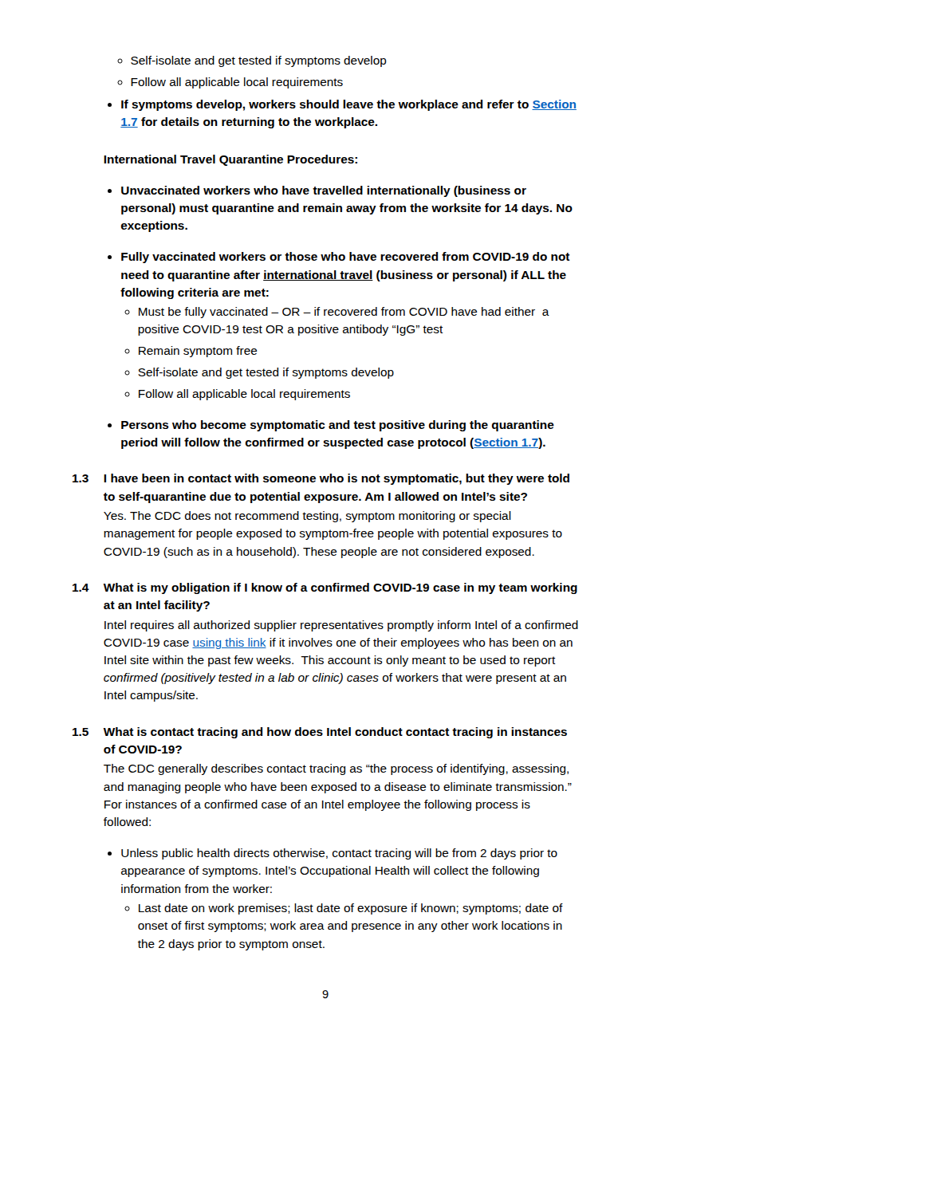Self-isolate and get tested if symptoms develop
Follow all applicable local requirements
If symptoms develop, workers should leave the workplace and refer to Section 1.7 for details on returning to the workplace.
International Travel Quarantine Procedures:
Unvaccinated workers who have travelled internationally (business or personal) must quarantine and remain away from the worksite for 14 days. No exceptions.
Fully vaccinated workers or those who have recovered from COVID-19 do not need to quarantine after international travel (business or personal) if ALL the following criteria are met:
Must be fully vaccinated – OR – if recovered from COVID have had either a positive COVID-19 test OR a positive antibody “IgG” test
Remain symptom free
Self-isolate and get tested if symptoms develop
Follow all applicable local requirements
Persons who become symptomatic and test positive during the quarantine period will follow the confirmed or suspected case protocol (Section 1.7).
1.3
I have been in contact with someone who is not symptomatic, but they were told to self-quarantine due to potential exposure. Am I allowed on Intel’s site?
Yes. The CDC does not recommend testing, symptom monitoring or special management for people exposed to symptom-free people with potential exposures to COVID-19 (such as in a household). These people are not considered exposed.
1.4
What is my obligation if I know of a confirmed COVID-19 case in my team working at an Intel facility?
Intel requires all authorized supplier representatives promptly inform Intel of a confirmed COVID-19 case using this link if it involves one of their employees who has been on an Intel site within the past few weeks. This account is only meant to be used to report confirmed (positively tested in a lab or clinic) cases of workers that were present at an Intel campus/site.
1.5
What is contact tracing and how does Intel conduct contact tracing in instances of COVID-19?
The CDC generally describes contact tracing as “the process of identifying, assessing, and managing people who have been exposed to a disease to eliminate transmission.” For instances of a confirmed case of an Intel employee the following process is followed:
Unless public health directs otherwise, contact tracing will be from 2 days prior to appearance of symptoms. Intel’s Occupational Health will collect the following information from the worker:
Last date on work premises; last date of exposure if known; symptoms; date of onset of first symptoms; work area and presence in any other work locations in the 2 days prior to symptom onset.
9